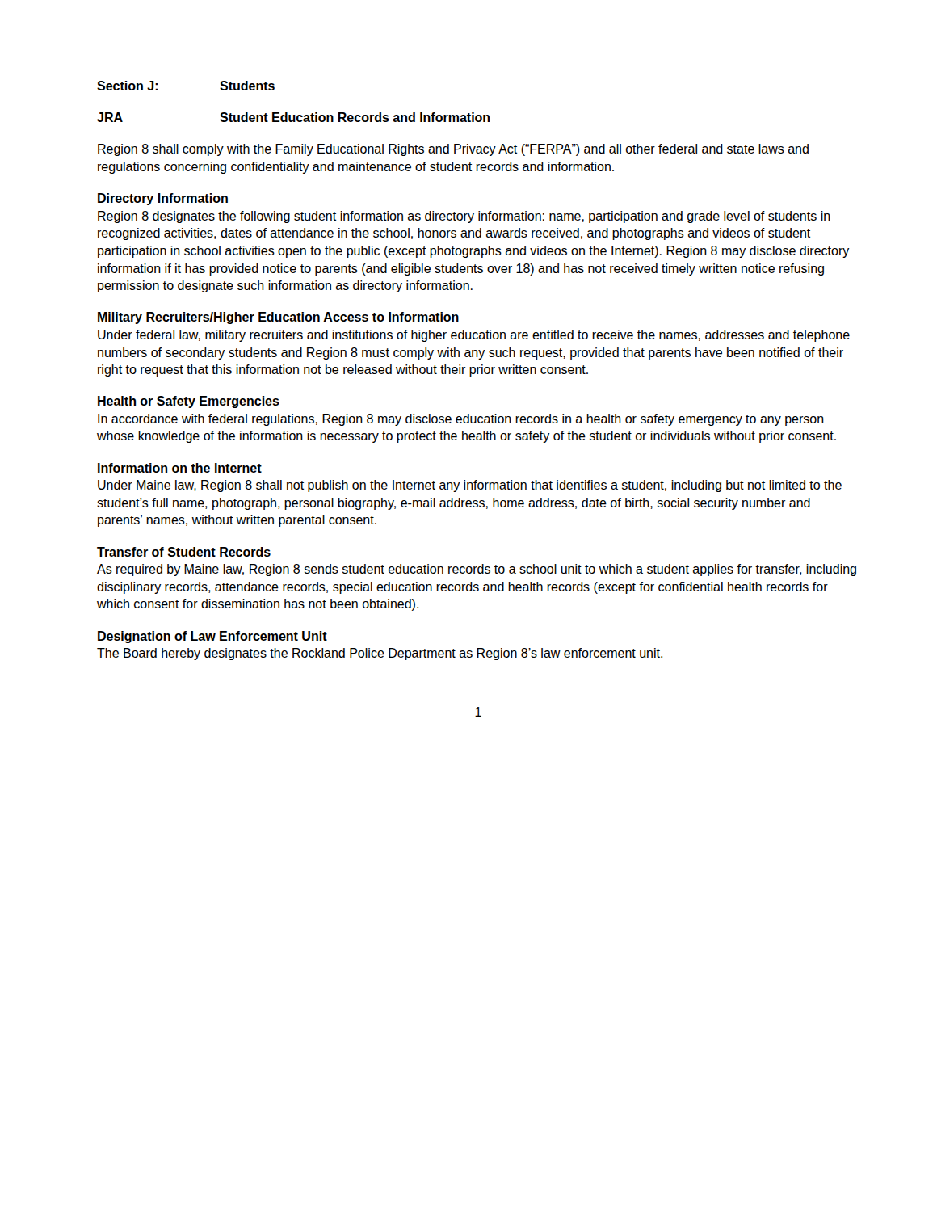Section J: Students
JRA Student Education Records and Information
Region 8 shall comply with the Family Educational Rights and Privacy Act (“FERPA”) and all other federal and state laws and regulations concerning confidentiality and maintenance of student records and information.
Directory Information
Region 8 designates the following student information as directory information: name, participation and grade level of students in recognized activities, dates of attendance in the school, honors and awards received, and photographs and videos of student participation in school activities open to the public (except photographs and videos on the Internet). Region 8 may disclose directory information if it has provided notice to parents (and eligible students over 18) and has not received timely written notice refusing permission to designate such information as directory information.
Military Recruiters/Higher Education Access to Information
Under federal law, military recruiters and institutions of higher education are entitled to receive the names, addresses and telephone numbers of secondary students and Region 8 must comply with any such request, provided that parents have been notified of their right to request that this information not be released without their prior written consent.
Health or Safety Emergencies
In accordance with federal regulations, Region 8 may disclose education records in a health or safety emergency to any person whose knowledge of the information is necessary to protect the health or safety of the student or individuals without prior consent.
Information on the Internet
Under Maine law, Region 8 shall not publish on the Internet any information that identifies a student, including but not limited to the student’s full name, photograph, personal biography, e-mail address, home address, date of birth, social security number and parents’ names, without written parental consent.
Transfer of Student Records
As required by Maine law, Region 8 sends student education records to a school unit to which a student applies for transfer, including disciplinary records, attendance records, special education records and health records (except for confidential health records for which consent for dissemination has not been obtained).
Designation of Law Enforcement Unit
The Board hereby designates the Rockland Police Department as Region 8’s law enforcement unit.
1